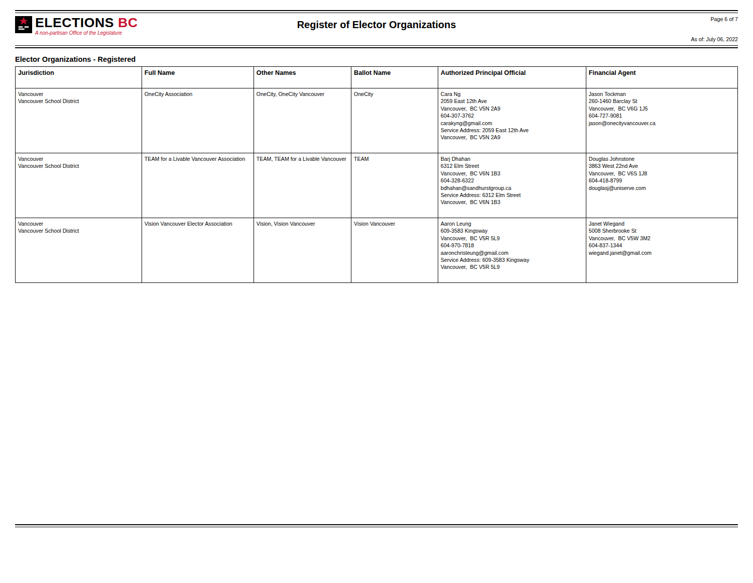ELECTIONS BC
A non-partisan Office of the Legislature
Register of Elector Organizations
Page 6 of 7
As of: July 06, 2022
Elector Organizations - Registered
| Jurisdiction | Full Name | Other Names | Ballot Name | Authorized Principal Official | Financial Agent |
| --- | --- | --- | --- | --- | --- |
| Vancouver Vancouver School District | OneCity Association | OneCity, OneCity Vancouver | OneCity | Cara Ng 2059 East 12th Ave Vancouver, BC V5N 2A9 604-307-3762 carakyng@gmail.com Service Address: 2059 East 12th Ave Vancouver, BC V5N 2A9 | Jason Tockman 260-1460 Barclay St Vancouver, BC V6G 1J5 604-727-9081 jason@onecityvancouver.ca |
| Vancouver Vancouver School District | TEAM for a Livable Vancouver Association | TEAM, TEAM for a Livable Vancouver | TEAM | Barj Dhahan 6312 Elm Street Vancouver, BC V6N 1B3 604-328-6322 bdhahan@sandhurstgroup.ca Service Address: 6312 Elm Street Vancouver, BC V6N 1B3 | Douglas Johnstone 3863 West 22nd Ave Vancouver, BC V6S 1J8 604-418-8799 douglasj@uniserve.com |
| Vancouver Vancouver School District | Vision Vancouver Elector Association | Vision, Vision Vancouver | Vision Vancouver | Aaron Leung 609-3583 Kingsway Vancouver, BC V5R 5L9 604-970-7818 aaronchrisleung@gmail.com Service Address: 609-3583 Kingsway Vancouver, BC V5R 5L9 | Janet Wiegand 5008 Sherbrooke St Vancouver, BC V5W 3M2 604-837-1344 wiegand.janet@gmail.com |